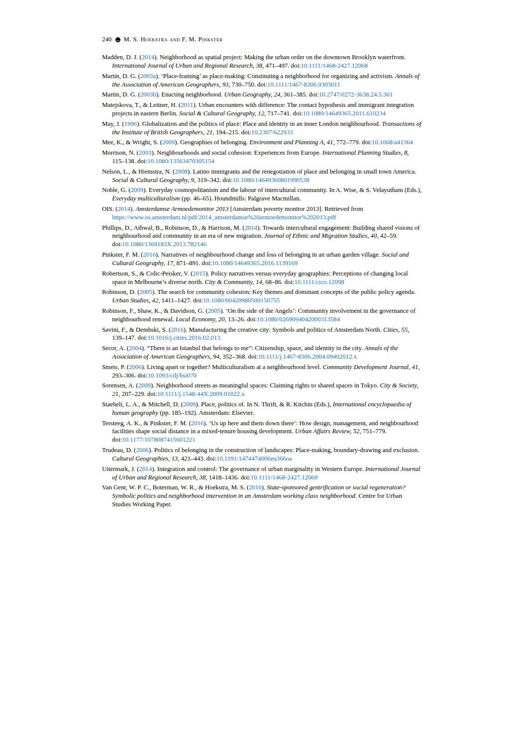240←M. S. Hoekstra and F. M. Pinkster
Madden, D. J. (2014). Neighborhood as spatial project: Making the urban order on the downtown Brooklyn waterfront. International Journal of Urban and Regional Research, 38, 471–497. doi:10.1111/1468-2427.12068
Martin, D. G. (2003a). ‘Place-framing’ as place-making: Constituting a neighborhood for organizing and activism. Annals of the Association of American Geographers, 93, 730–750. doi:10.1111/1467-8306.9303011
Martin, D. G. (2003b). Enacting neighborhood. Urban Geography, 24, 361–385. doi:10.2747/0272-3638.24.5.361
Matejskova, T., & Leitner, H. (2011). Urban encounters with difference: The contact hypothesis and immigrant integration projects in eastern Berlin. Social & Cultural Geography, 12, 717–741. doi:10.1080/14649365.2011.610234
May, J. (1996). Globalization and the politics of place: Place and identity in an inner London neighbourhood. Transactions of the Institute of British Geographers, 21, 194–215. doi:10.2307/622933
Mee, K., & Wright, S. (2009). Geographies of belonging. Environment and Planning A, 41, 772–779. doi:10.1068/a41364
Morrison, N. (2003). Neighbourhoods and social cohesion: Experiences from Europe. International Planning Studies, 8, 115–138. doi:10.1080/13563470305154
Nelson, L., & Hiemstra, N. (2008). Latino immigrants and the renegotiation of place and belonging in small town America. Social & Cultural Geography, 9, 319–342. doi:10.1080/14649360801990538
Noble, G. (2009). Everyday cosmopolitanism and the labour of intercultural community. In A. Wise, & S. Velayutham (Eds.), Everyday multiculturalism (pp. 46–65). Houndmills: Palgrave Macmillan.
OIS. (2014). Amsterdamse Armoedemonitor 2013 [Amsterdam poverty monitor 2013]. Retrieved from https://www.os.amsterdam.nl/pdf/2014_amsterdamse%20armoedemonitor%202013.pdf
Phillips, D., Athwal, B., Robinson, D., & Harrison, M. (2014). Towards intercultural engagement: Building shared visions of neighbourhood and community in an era of new migration. Journal of Ethnic and Migration Studies, 40, 42–59. doi:10.1080/1369183X.2013.782146
Pinkster, F. M. (2016). Narratives of neighbourhood change and loss of belonging in an urban garden village. Social and Cultural Geography, 17, 871–891. doi:10.1080/14649365.2016.1139169
Robertson, S., & Colic-Peisker, V. (2015). Policy narratives versus everyday geographies: Perceptions of changing local space in Melbourne’s diverse north. City & Community, 14, 68–86. doi:10.1111/cico.12098
Robinson, D. (2005). The search for community cohesion: Key themes and dominant concepts of the public policy agenda. Urban Studies, 42, 1411–1427. doi:10.1080/00420980500150755
Robinson, F., Shaw, K., & Davidson, G. (2005). ‘On the side of the Angels’: Community involvement in the governance of neighbourhood renewal. Local Economy, 20, 13–26. doi:10.1080/0269094042000313584
Savini, F., & Dembski, S. (2016). Manufacturing the creative city: Symbols and politics of Amsterdam North. Cities, 55, 139–147. doi:10.1016/j.cities.2016.02.013
Secor, A. (2004). “There is an Istanbul that belongs to me”: Citizenship, space, and identity in the city. Annals of the Association of American Geographers, 94, 352–368. doi:10.1111/j.1467-8306.2004.09402012.x
Smets, P. (2006). Living apart or together? Multiculturalism at a neighbourhood level. Community Development Journal, 41, 293–306. doi:10.1093/cdj/bsi070
Sorensen, A. (2009). Neighborhood streets as meaningful spaces: Claiming rights to shared spaces in Tokyo. City & Society, 21, 207–229. doi:10.1111/j.1548-44X.2009.01022.x
Staeheli, L. A., & Mitchell, D. (2009). Place, politics of. In N. Thrift, & R. Kitchin (Eds.), International encyclopaedia of human geography (pp. 185–192). Amsterdam: Elsevier.
Tersteeg, A. K., & Pinkster, F. M. (2016). ‘Us up here and them down there’: How design, management, and neighbourhood facilities shape social distance in a mixed-tenure housing development. Urban Affairs Review, 52, 751–779. doi:10.1177/1078087415601221
Trudeau, D. (2006). Politics of belonging in the construction of landscapes: Place-making, boundary-drawing and exclusion. Cultural Geographies, 13, 421–443. doi:10.1191/1474474006eu366oa
Uitermark, J. (2014). Integration and control: The governance of urban marginality in Western Europe. International Journal of Urban and Regional Research, 38, 1418–1436. doi:10.1111/1468-2427.12069
Van Gent, W. P. C., Boterman, W. R., & Hoekstra, M. S. (2016). State-sponsored gentrification or social regeneration? Symbolic politics and neighborhood intervention in an Amsterdam working class neighborhood. Centre for Urban Studies Working Paper.